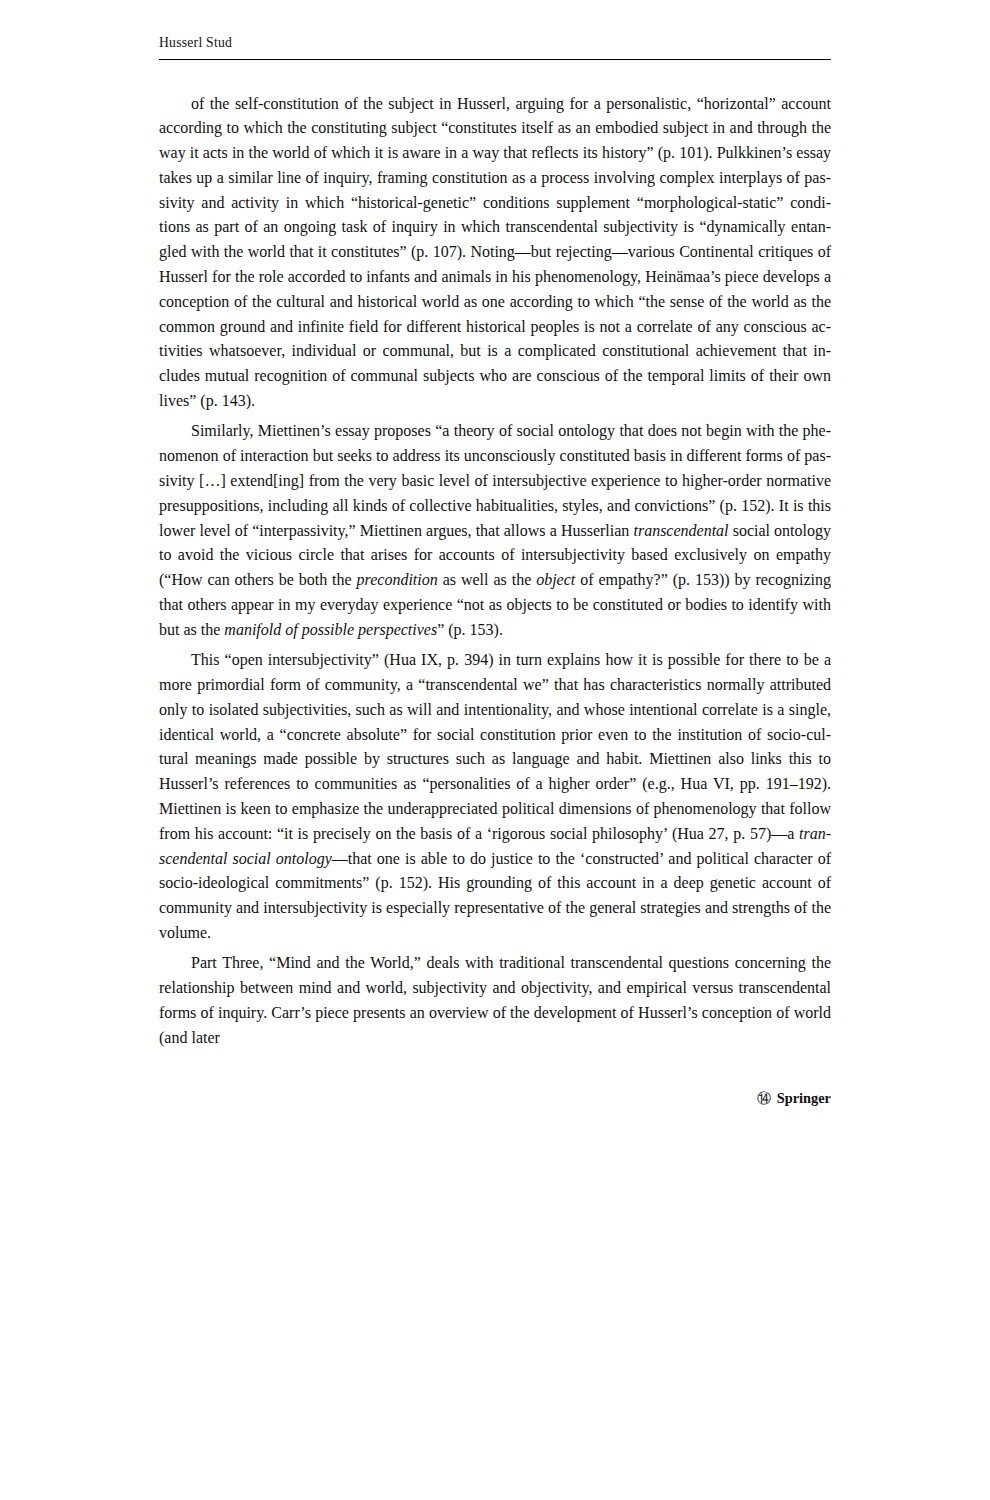Husserl Stud
of the self-constitution of the subject in Husserl, arguing for a personalistic, “horizontal” account according to which the constituting subject “constitutes itself as an embodied subject in and through the way it acts in the world of which it is aware in a way that reflects its history” (p. 101). Pulkkinen’s essay takes up a similar line of inquiry, framing constitution as a process involving complex interplays of passivity and activity in which “historical-genetic” conditions supplement “morphological-static” conditions as part of an ongoing task of inquiry in which transcendental subjectivity is “dynamically entangled with the world that it constitutes” (p. 107). Noting—but rejecting—various Continental critiques of Husserl for the role accorded to infants and animals in his phenomenology, Heinämaa’s piece develops a conception of the cultural and historical world as one according to which “the sense of the world as the common ground and infinite field for different historical peoples is not a correlate of any conscious activities whatsoever, individual or communal, but is a complicated constitutional achievement that includes mutual recognition of communal subjects who are conscious of the temporal limits of their own lives” (p. 143).
Similarly, Miettinen’s essay proposes “a theory of social ontology that does not begin with the phenomenon of interaction but seeks to address its unconsciously constituted basis in different forms of passivity […] extend[ing] from the very basic level of intersubjective experience to higher-order normative presuppositions, including all kinds of collective habitualities, styles, and convictions” (p. 152). It is this lower level of “interpassivity,” Miettinen argues, that allows a Husserlian transcendental social ontology to avoid the vicious circle that arises for accounts of intersubjectivity based exclusively on empathy (“How can others be both the precondition as well as the object of empathy?” (p. 153)) by recognizing that others appear in my everyday experience “not as objects to be constituted or bodies to identify with but as the manifold of possible perspectives” (p. 153).
This “open intersubjectivity” (Hua IX, p. 394) in turn explains how it is possible for there to be a more primordial form of community, a “transcendental we” that has characteristics normally attributed only to isolated subjectivities, such as will and intentionality, and whose intentional correlate is a single, identical world, a “concrete absolute” for social constitution prior even to the institution of socio-cultural meanings made possible by structures such as language and habit. Miettinen also links this to Husserl’s references to communities as “personalities of a higher order” (e.g., Hua VI, pp. 191–192). Miettinen is keen to emphasize the underappreciated political dimensions of phenomenology that follow from his account: “it is precisely on the basis of a ‘rigorous social philosophy’ (Hua 27, p. 57)—a transcendental social ontology—that one is able to do justice to the ‘constructed’ and political character of socio-ideological commitments” (p. 152). His grounding of this account in a deep genetic account of community and intersubjectivity is especially representative of the general strategies and strengths of the volume.
Part Three, “Mind and the World,” deals with traditional transcendental questions concerning the relationship between mind and world, subjectivity and objectivity, and empirical versus transcendental forms of inquiry. Carr’s piece presents an overview of the development of Husserl’s conception of world (and later
⑭ Springer